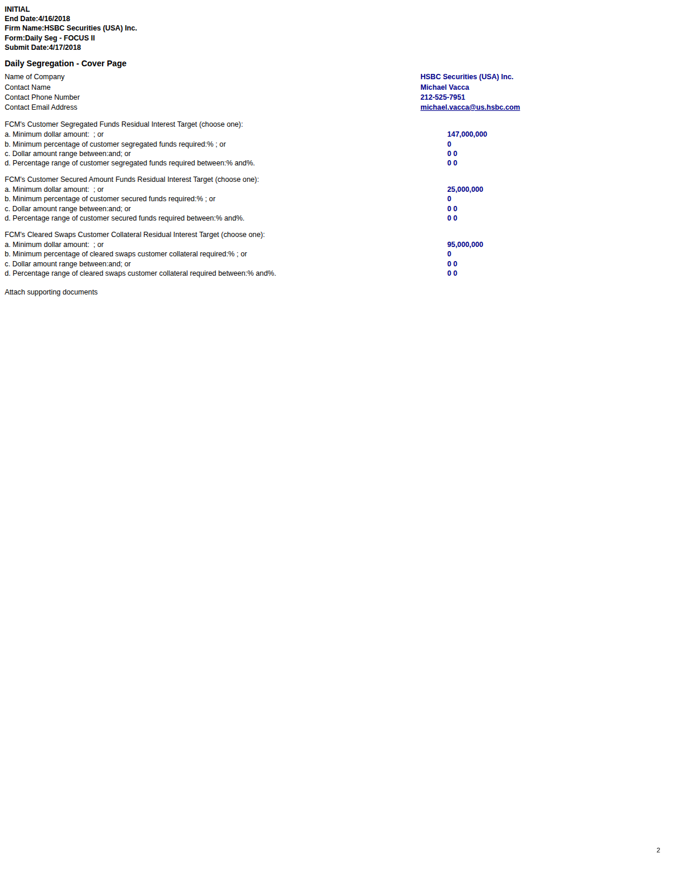INITIAL
End Date:4/16/2018
Firm Name:HSBC Securities (USA) Inc.
Form:Daily Seg - FOCUS II
Submit Date:4/17/2018
Daily Segregation - Cover Page
| Name of Company | HSBC Securities (USA) Inc. |
| Contact Name | Michael Vacca |
| Contact Phone Number | 212-525-7951 |
| Contact Email Address | michael.vacca@us.hsbc.com |
FCM's Customer Segregated Funds Residual Interest Target (choose one):
a. Minimum dollar amount: ; or 147,000,000
b. Minimum percentage of customer segregated funds required:% ; or 0
c. Dollar amount range between:and; or 0 0
d. Percentage range of customer segregated funds required between:% and%. 0 0
FCM's Customer Secured Amount Funds Residual Interest Target (choose one):
a. Minimum dollar amount: ; or 25,000,000
b. Minimum percentage of customer secured funds required:% ; or 0
c. Dollar amount range between:and; or 0 0
d. Percentage range of customer secured funds required between:% and%. 0 0
FCM's Cleared Swaps Customer Collateral Residual Interest Target (choose one):
a. Minimum dollar amount: ; or 95,000,000
b. Minimum percentage of cleared swaps customer collateral required:% ; or 0
c. Dollar amount range between:and; or 0 0
d. Percentage range of cleared swaps customer collateral required between:% and%. 0 0
Attach supporting documents
2